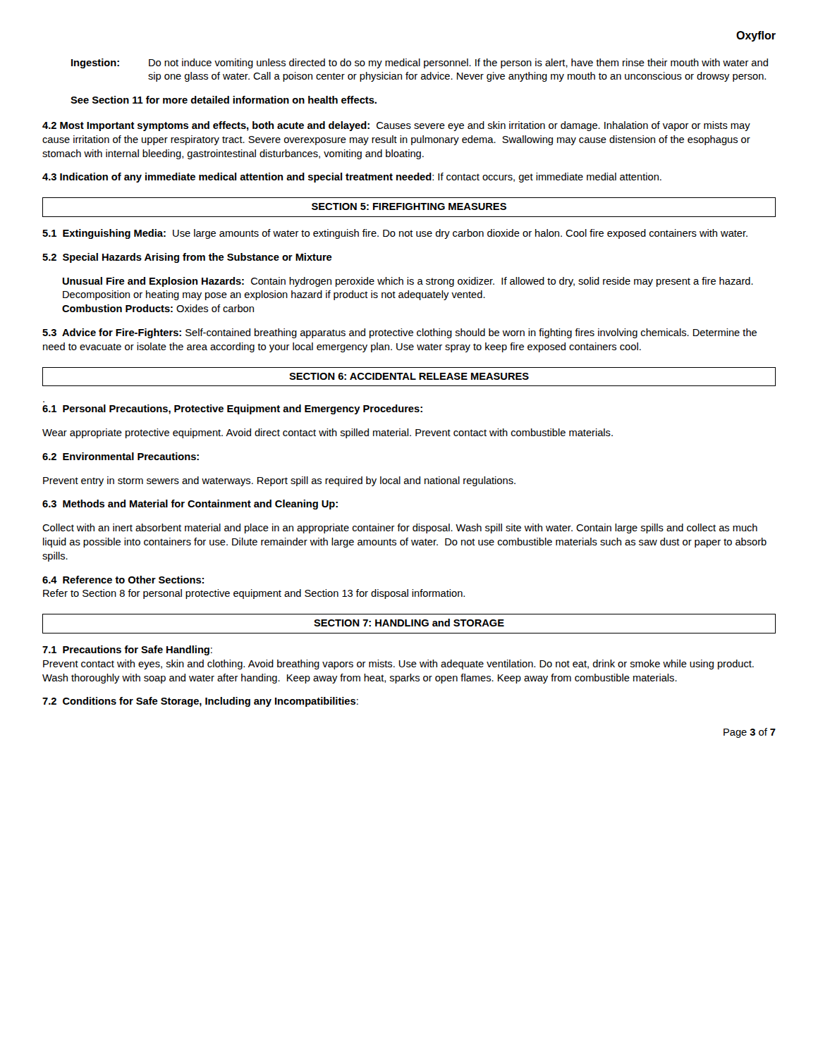Oxyflor
Ingestion:
Do not induce vomiting unless directed to do so my medical personnel. If the person is alert, have them rinse their mouth with water and sip one glass of water. Call a poison center or physician for advice. Never give anything my mouth to an unconscious or drowsy person.
See Section 11 for more detailed information on health effects.
4.2 Most Important symptoms and effects, both acute and delayed: Causes severe eye and skin irritation or damage. Inhalation of vapor or mists may cause irritation of the upper respiratory tract. Severe overexposure may result in pulmonary edema. Swallowing may cause distension of the esophagus or stomach with internal bleeding, gastrointestinal disturbances, vomiting and bloating.
4.3 Indication of any immediate medical attention and special treatment needed: If contact occurs, get immediate medial attention.
SECTION 5: FIREFIGHTING MEASURES
5.1 Extinguishing Media: Use large amounts of water to extinguish fire. Do not use dry carbon dioxide or halon. Cool fire exposed containers with water.
5.2 Special Hazards Arising from the Substance or Mixture
Unusual Fire and Explosion Hazards: Contain hydrogen peroxide which is a strong oxidizer. If allowed to dry, solid reside may present a fire hazard. Decomposition or heating may pose an explosion hazard if product is not adequately vented.
Combustion Products: Oxides of carbon
5.3 Advice for Fire-Fighters: Self-contained breathing apparatus and protective clothing should be worn in fighting fires involving chemicals. Determine the need to evacuate or isolate the area according to your local emergency plan. Use water spray to keep fire exposed containers cool.
SECTION 6: ACCIDENTAL RELEASE MEASURES
.
6.1 Personal Precautions, Protective Equipment and Emergency Procedures:
Wear appropriate protective equipment. Avoid direct contact with spilled material. Prevent contact with combustible materials.
6.2 Environmental Precautions:
Prevent entry in storm sewers and waterways. Report spill as required by local and national regulations.
6.3 Methods and Material for Containment and Cleaning Up:
Collect with an inert absorbent material and place in an appropriate container for disposal. Wash spill site with water. Contain large spills and collect as much liquid as possible into containers for use. Dilute remainder with large amounts of water. Do not use combustible materials such as saw dust or paper to absorb spills.
6.4 Reference to Other Sections:
Refer to Section 8 for personal protective equipment and Section 13 for disposal information.
SECTION 7: HANDLING and STORAGE
7.1 Precautions for Safe Handling:
Prevent contact with eyes, skin and clothing. Avoid breathing vapors or mists. Use with adequate ventilation. Do not eat, drink or smoke while using product. Wash thoroughly with soap and water after handing. Keep away from heat, sparks or open flames. Keep away from combustible materials.
7.2 Conditions for Safe Storage, Including any Incompatibilities:
Page 3 of 7